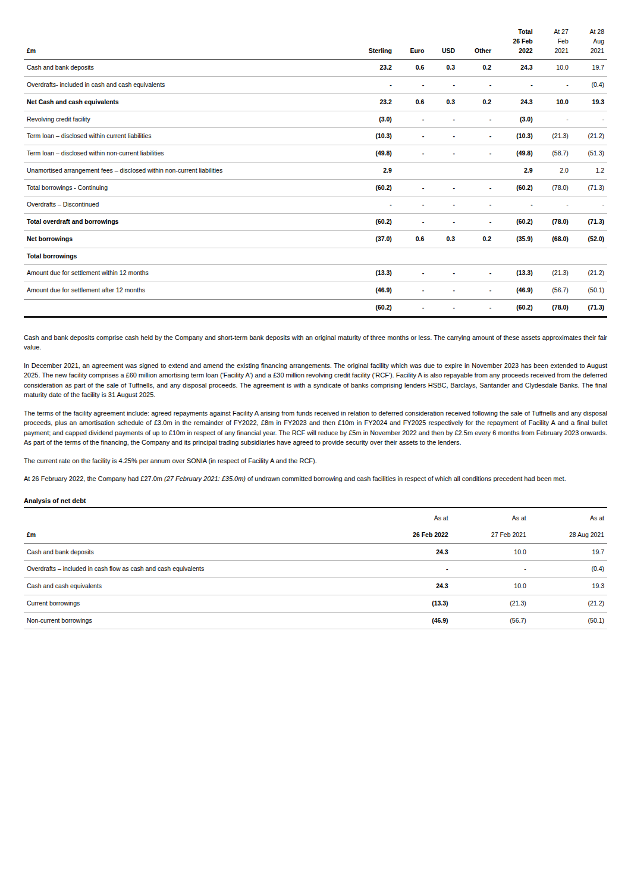| £m | Sterling | Euro | USD | Other | Total 26 Feb 2022 | At 27 Feb 2021 | At 28 Aug 2021 |
| --- | --- | --- | --- | --- | --- | --- | --- |
| Cash and bank deposits | 23.2 | 0.6 | 0.3 | 0.2 | 24.3 | 10.0 | 19.7 |
| Overdrafts- included in cash and cash equivalents | - | - | - | - | - | - | (0.4) |
| Net Cash and cash equivalents | 23.2 | 0.6 | 0.3 | 0.2 | 24.3 | 10.0 | 19.3 |
| Revolving credit facility | (3.0) | - | - | - | (3.0) | - | - |
| Term loan – disclosed within current liabilities | (10.3) | - | - | - | (10.3) | (21.3) | (21.2) |
| Term loan – disclosed within non-current liabilities | (49.8) | - | - | - | (49.8) | (58.7) | (51.3) |
| Unamortised arrangement fees – disclosed within non-current liabilities | 2.9 | | | | 2.9 | 2.0 | 1.2 |
| Total borrowings - Continuing | (60.2) | - | - | - | (60.2) | (78.0) | (71.3) |
| Overdrafts – Discontinued | - | - | - | - | - | - | - |
| Total overdraft and borrowings | (60.2) | - | - | - | (60.2) | (78.0) | (71.3) |
| Net borrowings | (37.0) | 0.6 | 0.3 | 0.2 | (35.9) | (68.0) | (52.0) |
| Total borrowings | | | | | | | |
| Amount due for settlement within 12 months | (13.3) | - | - | - | (13.3) | (21.3) | (21.2) |
| Amount due for settlement after 12 months | (46.9) | - | - | - | (46.9) | (56.7) | (50.1) |
| | (60.2) | - | - | - | (60.2) | (78.0) | (71.3) |
Cash and bank deposits comprise cash held by the Company and short-term bank deposits with an original maturity of three months or less. The carrying amount of these assets approximates their fair value.
In December 2021, an agreement was signed to extend and amend the existing financing arrangements. The original facility which was due to expire in November 2023 has been extended to August 2025. The new facility comprises a £60 million amortising term loan ('Facility A') and a £30 million revolving credit facility ('RCF'). Facility A is also repayable from any proceeds received from the deferred consideration as part of the sale of Tuffnells, and any disposal proceeds. The agreement is with a syndicate of banks comprising lenders HSBC, Barclays, Santander and Clydesdale Banks. The final maturity date of the facility is 31 August 2025.
The terms of the facility agreement include: agreed repayments against Facility A arising from funds received in relation to deferred consideration received following the sale of Tuffnells and any disposal proceeds, plus an amortisation schedule of £3.0m in the remainder of FY2022, £8m in FY2023 and then £10m in FY2024 and FY2025 respectively for the repayment of Facility A and a final bullet payment; and capped dividend payments of up to £10m in respect of any financial year. The RCF will reduce by £5m in November 2022 and then by £2.5m every 6 months from February 2023 onwards. As part of the terms of the financing, the Company and its principal trading subsidiaries have agreed to provide security over their assets to the lenders.
The current rate on the facility is 4.25% per annum over SONIA (in respect of Facility A and the RCF).
At 26 February 2022, the Company had £27.0m (27 February 2021: £35.0m) of undrawn committed borrowing and cash facilities in respect of which all conditions precedent had been met.
Analysis of net debt
| | As at | As at | As at |
| --- | --- | --- | --- |
| £m | 26 Feb 2022 | 27 Feb 2021 | 28 Aug 2021 |
| Cash and bank deposits | 24.3 | 10.0 | 19.7 |
| Overdrafts – included in cash flow as cash and cash equivalents | - | - | (0.4) |
| Cash and cash equivalents | 24.3 | 10.0 | 19.3 |
| Current borrowings | (13.3) | (21.3) | (21.2) |
| Non-current borrowings | (46.9) | (56.7) | (50.1) |